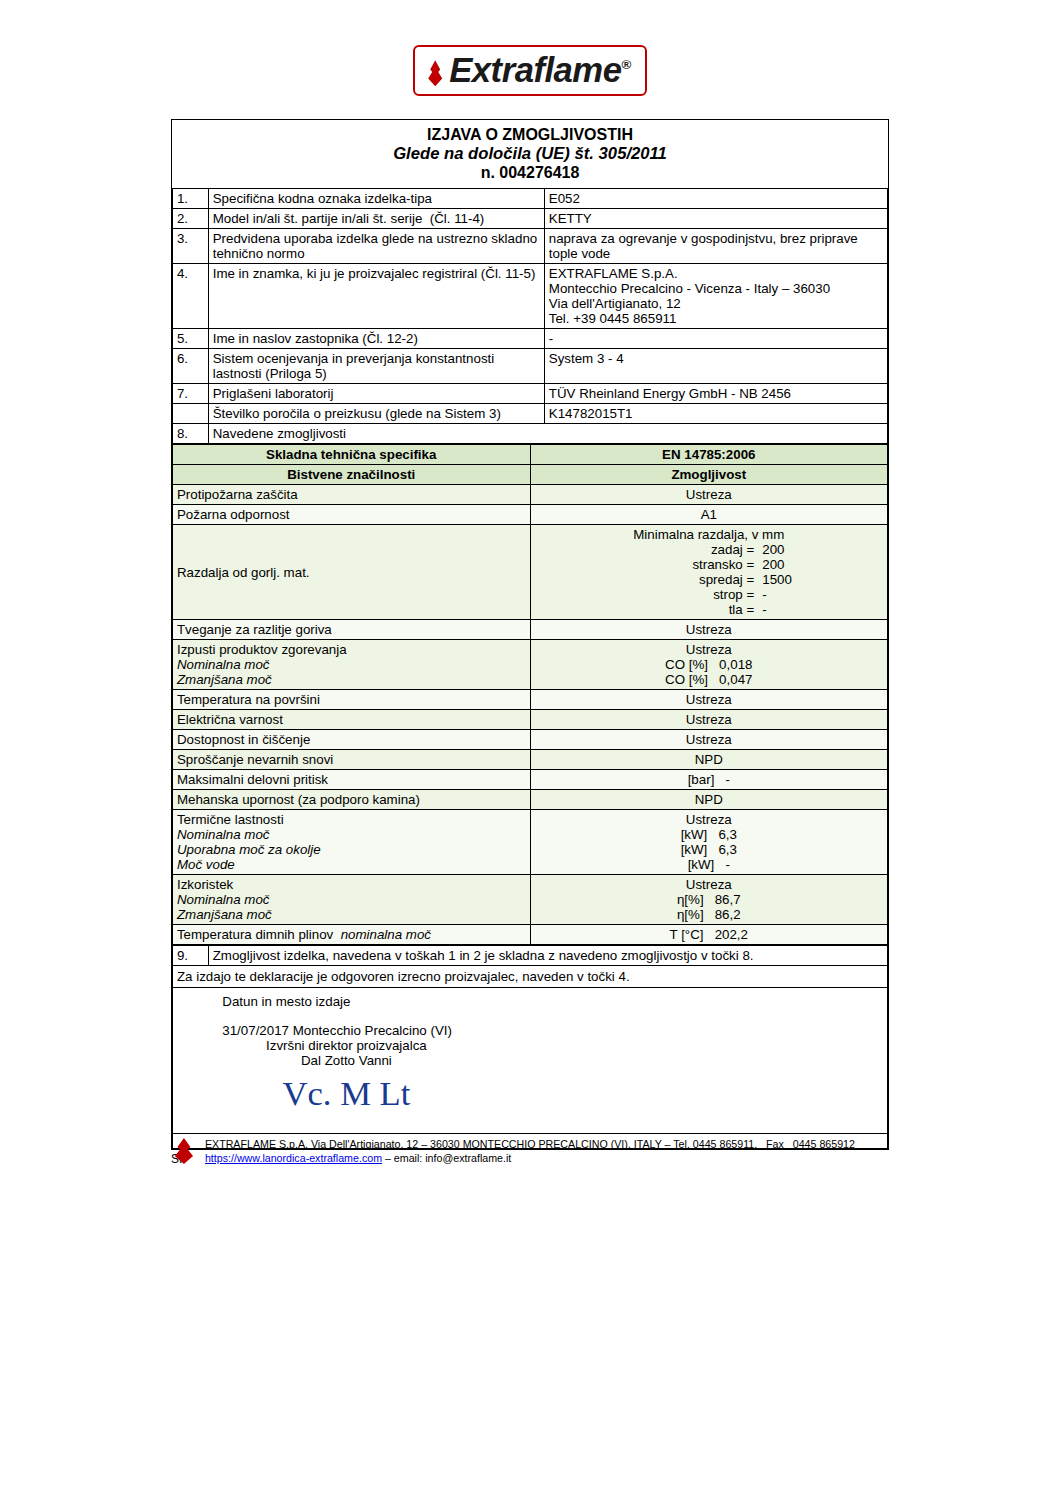Extraflame®
IZJAVA O ZMOGLJIVOSTIH
Glede na določila (UE) št. 305/2011
n. 004276418
| 1. | Specifična kodna oznaka izdelka-tipa | E052 |
| 2. | Model in/ali št. partije in/ali št. serije (Čl. 11-4) | KETTY |
| 3. | Predvidena uporaba izdelka glede na ustrezno skladno tehnično normo | naprava za ogrevanje v gospodinjstvu, brez priprave tople vode |
| 4. | Ime in znamka, ki ju je proizvajalec registriral (Čl. 11-5) | EXTRAFLAME S.p.A. Montecchio Precalcino - Vicenza - Italy – 36030 Via dell'Artigianato, 12 Tel. +39 0445 865911 |
| 5. | Ime in naslov zastopnika (Čl. 12-2) | - |
| 6. | Sistem ocenjevanja in preverjanja konstantnosti lastnosti (Priloga 5) | System 3 - 4 |
| 7. | Priglašeni laboratorij | TÜV Rheinland Energy GmbH - NB 2456 |
| | Številko poročila o preizkusu (glede na Sistem 3) | K14782015T1 |
| 8. | Navedene zmogljivosti |
| Skladna tehnična specifika | EN 14785:2006 |
| --- | --- |
| Bistvene značilnosti | Zmogljivost |
| Protipožarna zaščita | Ustreza |
| Požarna odpornost | A1 |
| Razdalja od gorlj. mat. | Minimalna razdalja, v mm / zadaj = / 200 / / stransko = / 200 / / spredaj = / 1500 / / strop = / - / / tla = / - / |
| Tveganje za razlitje goriva | Ustreza |
| Izpusti produktov zgorevanja Nominalna moč Zmanjšana moč | Ustreza CO [%] 0,018 CO [%] 0,047 |
| Temperatura na površini | Ustreza |
| Električna varnost | Ustreza |
| Dostopnost in čiščenje | Ustreza |
| Sproščanje nevarnih snovi | NPD |
| Maksimalni delovni pritisk | [bar] - |
| Mehanska upornost (za podporo kamina) | NPD |
| Termične lastnosti Nominalna moč Uporabna moč za okolje Moč vode | Ustreza [kW] 6,3 [kW] 6,3 [kW] - |
| Izkoristek Nominalna moč Zmanjšana moč | Ustreza η[%] 86,7 η[%] 86,2 |
| Temperatura dimnih plinov nominalna moč | T [°C] 202,2 |
| 9. | Zmogljivost izdelka, navedena v toškah 1 in 2 je skladna z navedeno zmogljivostjo v točki 8. |
Za izdajo te deklaracije je odgovoren izrecno proizvajalec, naveden v točki 4.
Datun in mesto izdaje
31/07/2017 Montecchio Precalcino (VI)
Izvršni direktor proizvajalca
Dal Zotto Vanni
Vc. M Lt
SI
EXTRAFLAME S.p.A. Via Dell'Artigianato, 12 – 36030 MONTECCHIO PRECALCINO (VI), ITALY – Tel. 0445 865911, Fax 0445 865912
https://www.lanordica-extraflame.com – email: info@extraflame.it